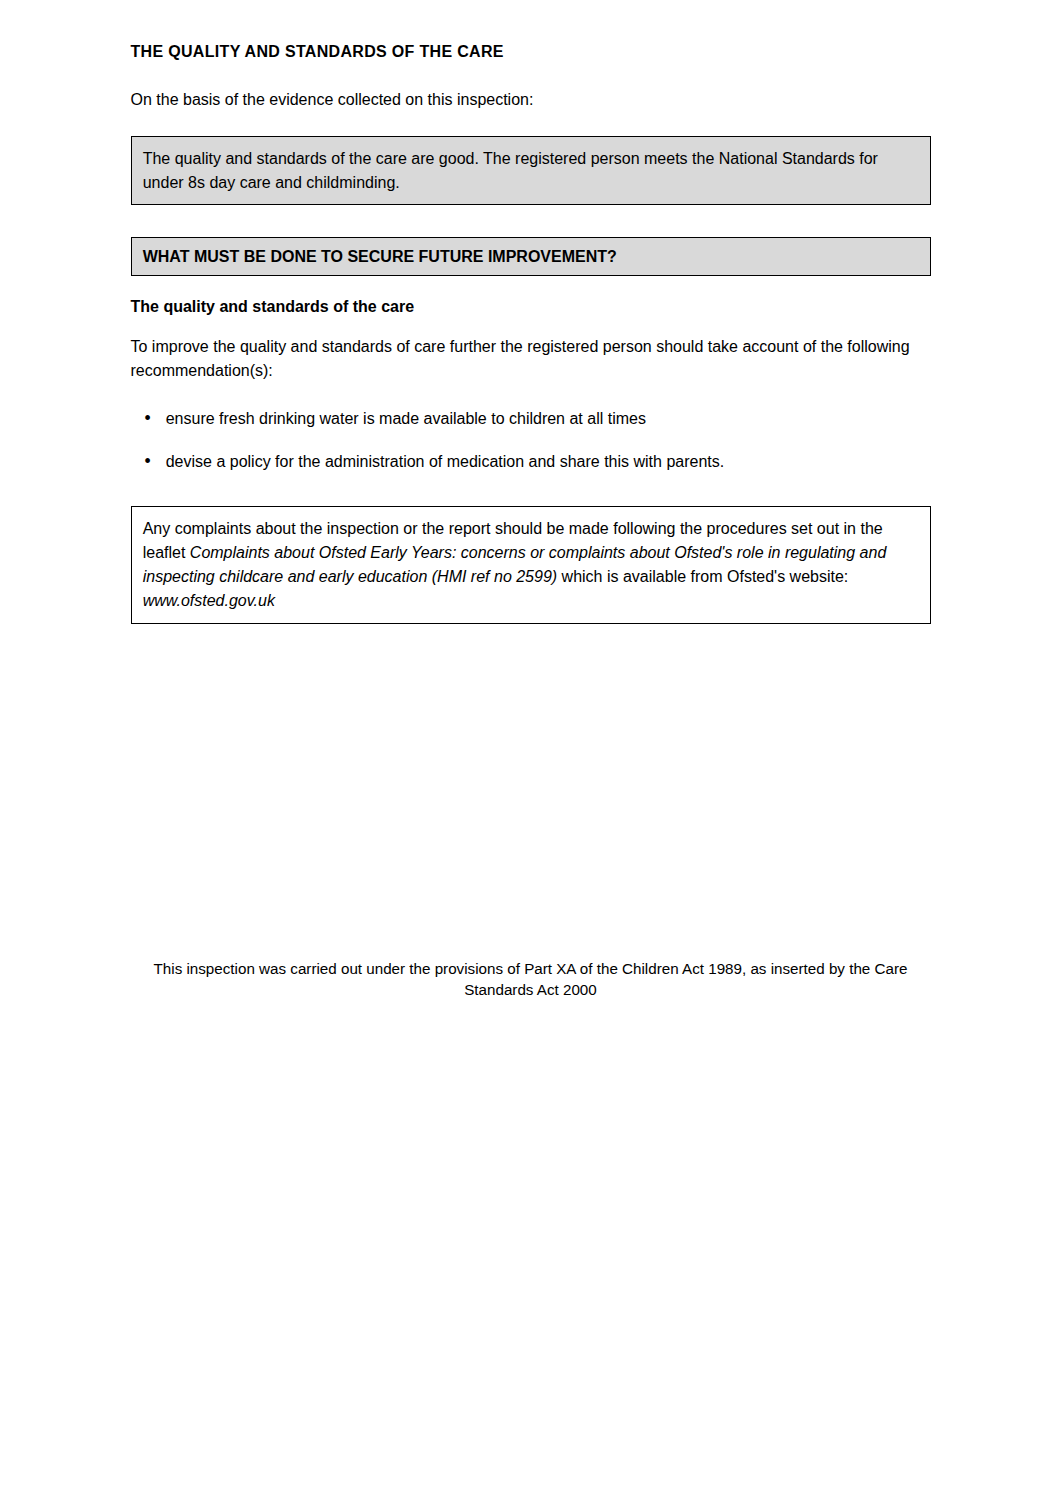THE QUALITY AND STANDARDS OF THE CARE
On the basis of the evidence collected on this inspection:
The quality and standards of the care are good. The registered person meets the National Standards for under 8s day care and childminding.
WHAT MUST BE DONE TO SECURE FUTURE IMPROVEMENT?
The quality and standards of the care
To improve the quality and standards of care further the registered person should take account of the following recommendation(s):
ensure fresh drinking water is made available to children at all times
devise a policy for the administration of medication and share this with parents.
Any complaints about the inspection or the report should be made following the procedures set out in the leaflet Complaints about Ofsted Early Years: concerns or complaints about Ofsted's role in regulating and inspecting childcare and early education (HMI ref no 2599) which is available from Ofsted's website: www.ofsted.gov.uk
This inspection was carried out under the provisions of Part XA of the Children Act 1989, as inserted by the Care Standards Act 2000